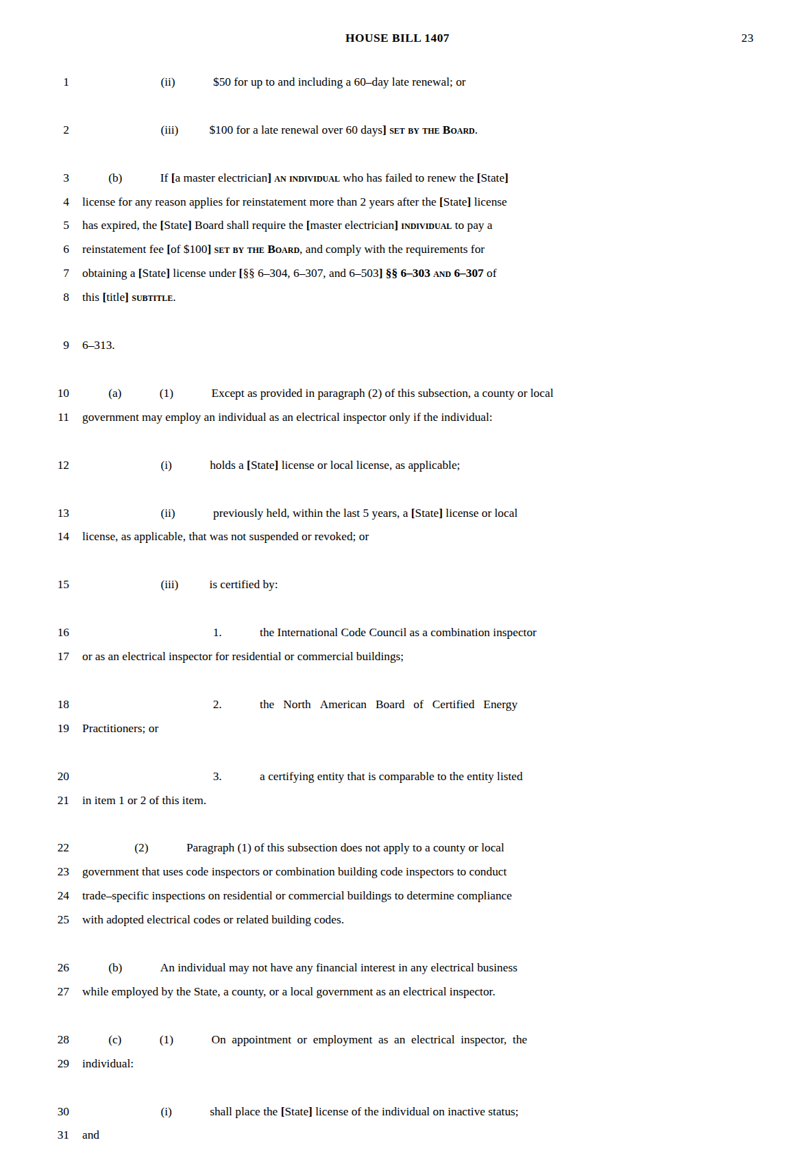HOUSE BILL 1407 23
| 1 | (ii) $50 for up to and including a 60–day late renewal; or |
| 2 | (iii) $100 for a late renewal over 60 days ] set by the Board . |
| 3 | (b) If [ a master electrician ] an individual who has failed to renew the [ State ] |
| 4 | license for any reason applies for reinstatement more than 2 years after the [ State ] license |
| 5 | has expired, the [ State ] Board shall require the [ master electrician ] individual to pay a |
| 6 | reinstatement fee [ of $100 ] set by the Board , and comply with the requirements for |
| 7 | obtaining a [ State ] license under [ §§ 6–304, 6–307, and 6–503 ] §§ 6–303 and 6–307 of |
| 8 | this [ title ] subtitle . |
| 9 | 6–313. |
| 10 | (a) (1) Except as provided in paragraph (2) of this subsection, a county or local |
| 11 | government may employ an individual as an electrical inspector only if the individual: |
| 12 | (i) holds a [ State ] license or local license, as applicable; |
| 13 | (ii) previously held, within the last 5 years, a [ State ] license or local |
| 14 | license, as applicable, that was not suspended or revoked; or |
| 15 | (iii) is certified by: |
| 16 | 1. the International Code Council as a combination inspector |
| 17 | or as an electrical inspector for residential or commercial buildings; |
| 18 | 2. the North American Board of Certified Energy |
| 19 | Practitioners; or |
| 20 | 3. a certifying entity that is comparable to the entity listed |
| 21 | in item 1 or 2 of this item. |
| 22 | (2) Paragraph (1) of this subsection does not apply to a county or local |
| 23 | government that uses code inspectors or combination building code inspectors to conduct |
| 24 | trade–specific inspections on residential or commercial buildings to determine compliance |
| 25 | with adopted electrical codes or related building codes. |
| 26 | (b) An individual may not have any financial interest in any electrical business |
| 27 | while employed by the State, a county, or a local government as an electrical inspector. |
| 28 | (c) (1) On appointment or employment as an electrical inspector, the |
| 29 | individual: |
| 30 | (i) shall place the [ State ] license of the individual on inactive status; |
| 31 | and |